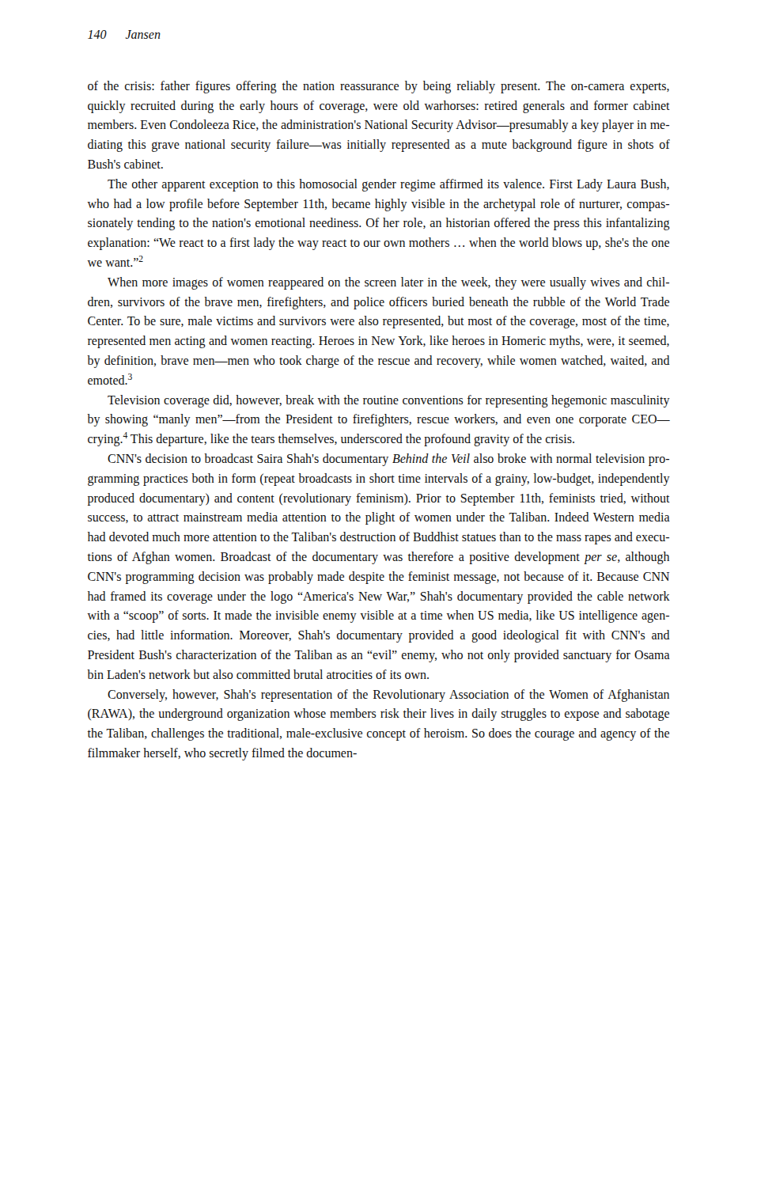140 Jansen
of the crisis: father figures offering the nation reassurance by being reliably present. The on-camera experts, quickly recruited during the early hours of coverage, were old warhorses: retired generals and former cabinet members. Even Condoleeza Rice, the administration's National Security Advisor—presumably a key player in mediating this grave national security failure—was initially represented as a mute background figure in shots of Bush's cabinet.
The other apparent exception to this homosocial gender regime affirmed its valence. First Lady Laura Bush, who had a low profile before September 11th, became highly visible in the archetypal role of nurturer, compassionately tending to the nation's emotional neediness. Of her role, an historian offered the press this infantalizing explanation: “We react to a first lady the way react to our own mothers … when the world blows up, she's the one we want.”2
When more images of women reappeared on the screen later in the week, they were usually wives and children, survivors of the brave men, firefighters, and police officers buried beneath the rubble of the World Trade Center. To be sure, male victims and survivors were also represented, but most of the coverage, most of the time, represented men acting and women reacting. Heroes in New York, like heroes in Homeric myths, were, it seemed, by definition, brave men—men who took charge of the rescue and recovery, while women watched, waited, and emoted.3
Television coverage did, however, break with the routine conventions for representing hegemonic masculinity by showing “manly men”—from the President to firefighters, rescue workers, and even one corporate CEO—crying.4 This departure, like the tears themselves, underscored the profound gravity of the crisis.
CNN's decision to broadcast Saira Shah's documentary Behind the Veil also broke with normal television programming practices both in form (repeat broadcasts in short time intervals of a grainy, low-budget, independently produced documentary) and content (revolutionary feminism). Prior to September 11th, feminists tried, without success, to attract mainstream media attention to the plight of women under the Taliban. Indeed Western media had devoted much more attention to the Taliban's destruction of Buddhist statues than to the mass rapes and executions of Afghan women. Broadcast of the documentary was therefore a positive development per se, although CNN's programming decision was probably made despite the feminist message, not because of it. Because CNN had framed its coverage under the logo “America's New War,” Shah's documentary provided the cable network with a “scoop” of sorts. It made the invisible enemy visible at a time when US media, like US intelligence agencies, had little information. Moreover, Shah's documentary provided a good ideological fit with CNN's and President Bush's characterization of the Taliban as an “evil” enemy, who not only provided sanctuary for Osama bin Laden's network but also committed brutal atrocities of its own.
Conversely, however, Shah's representation of the Revolutionary Association of the Women of Afghanistan (RAWA), the underground organization whose members risk their lives in daily struggles to expose and sabotage the Taliban, challenges the traditional, male-exclusive concept of heroism. So does the courage and agency of the filmmaker herself, who secretly filmed the documen-